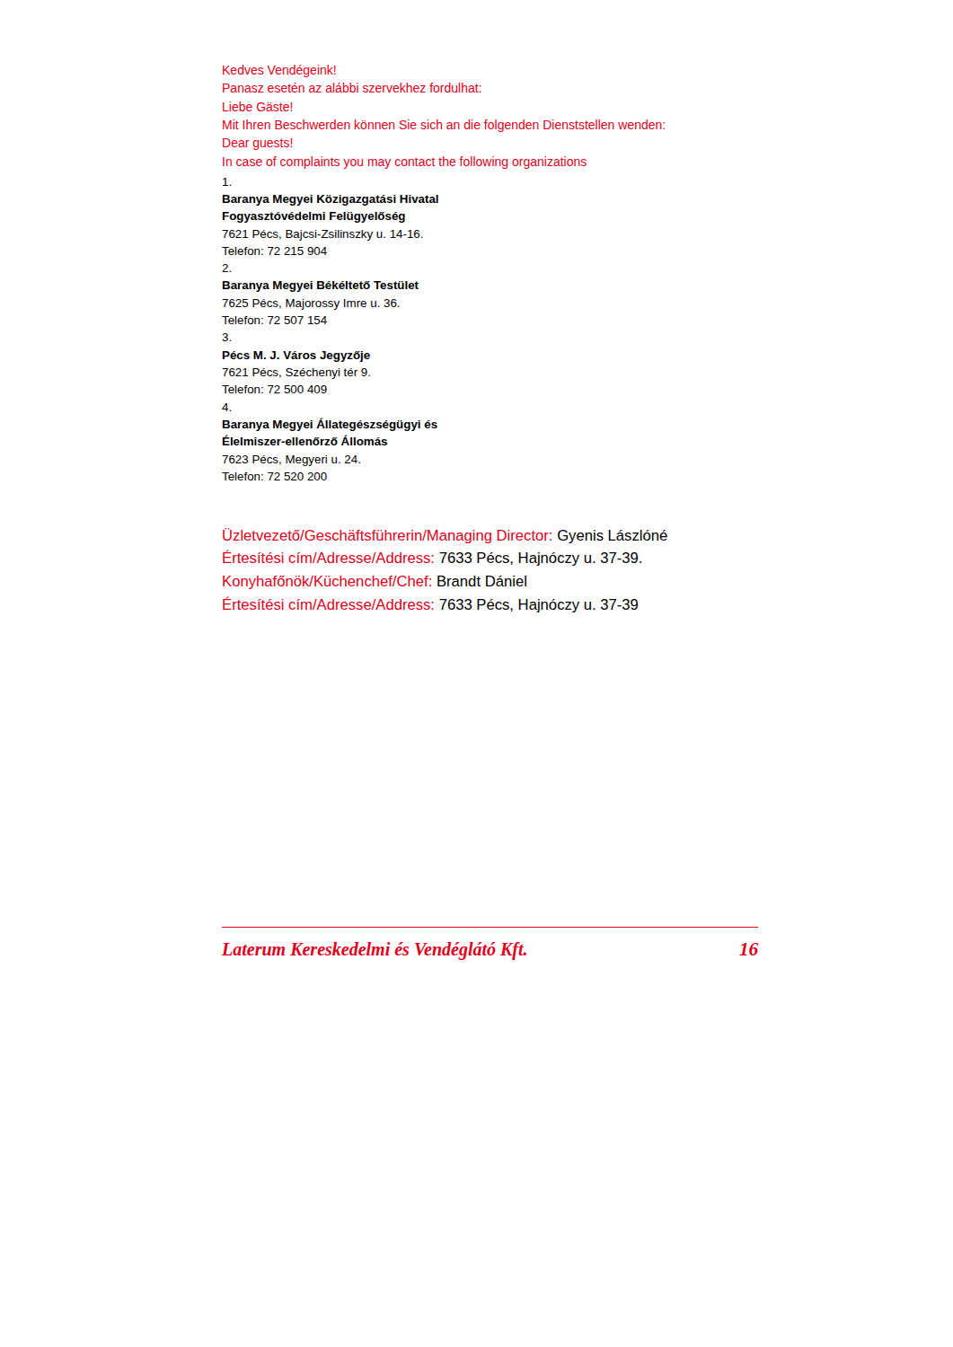Kedves Vendégeink!
Panasz esetén az alábbi szervekhez fordulhat:
Liebe Gäste!
Mit Ihren Beschwerden können Sie sich an die folgenden Dienststellen wenden:
Dear guests!
In case of complaints you may contact the following organizations
1.
Baranya Megyei Közigazgatási Hivatal
Fogyasztóvédelmi Felügyelőség
7621 Pécs, Bajcsi-Zsilinszky u. 14-16.
Telefon: 72 215 904
2.
Baranya Megyei Békéltető Testület
7625 Pécs, Majorossy Imre u. 36.
Telefon: 72 507 154
3.
Pécs M. J. Város Jegyzője
7621 Pécs, Széchenyi tér 9.
Telefon: 72 500 409
4.
Baranya Megyei Állategészségügyi és
Élelmiszer-ellenőrző Állomás
7623 Pécs, Megyeri u. 24.
Telefon: 72 520 200
Üzletvezető/Geschäftsführerin/Managing Director: Gyenis Lászlóné
Értesítési cím/Adresse/Address: 7633 Pécs, Hajnóczy u. 37-39.
Konyhafőnök/Küchenchef/Chef: Brandt Dániel
Értesítési cím/Adresse/Address: 7633 Pécs, Hajnóczy u. 37-39
Laterum Kereskedelmi és Vendéglátó Kft. 16